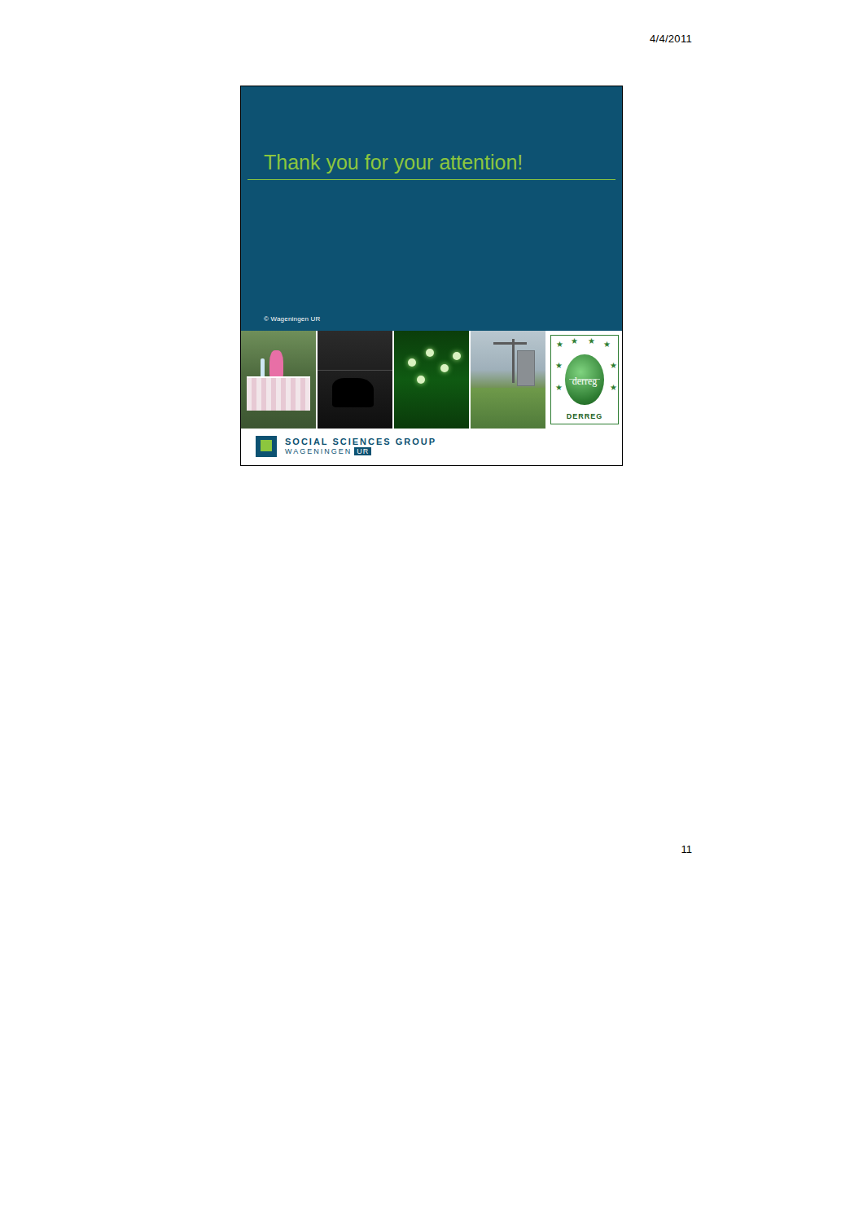4/4/2011
Thank you for your attention!
© Wageningen UR
★ ★ ★ ★ ★ ★ ★ ★
derreg
DERREG
SOCIAL SCIENCES GROUP
WAGENINGENUR
11